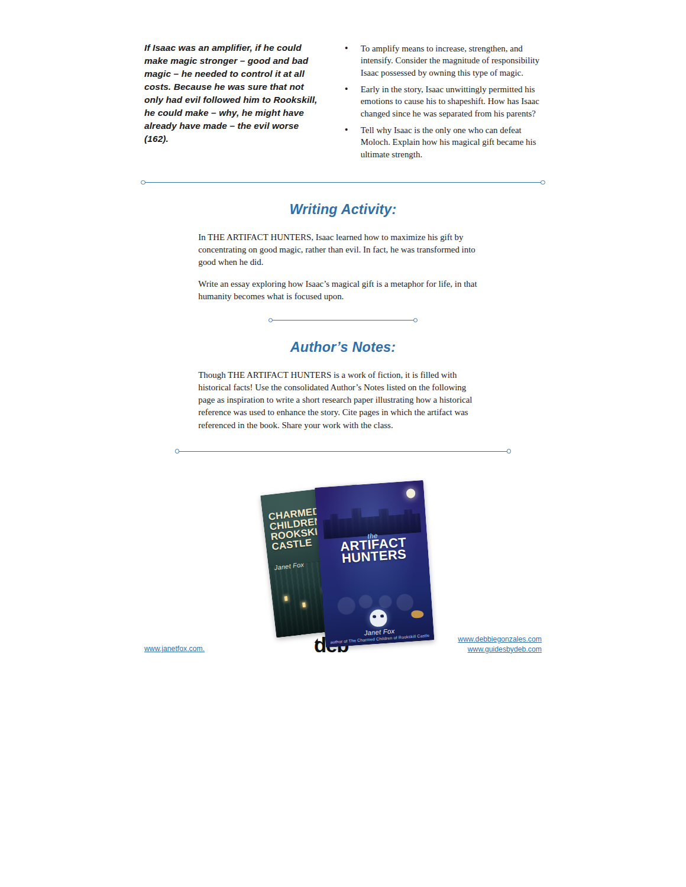If Isaac was an amplifier, if he could make magic stronger – good and bad magic – he needed to control it at all costs. Because he was sure that not only had evil followed him to Rookskill, he could make – why, he might have already have made – the evil worse (162).
To amplify means to increase, strengthen, and intensify. Consider the magnitude of responsibility Isaac possessed by owning this type of magic.
Early in the story, Isaac unwittingly permitted his emotions to cause his to shapeshift. How has Isaac changed since he was separated from his parents?
Tell why Isaac is the only one who can defeat Moloch. Explain how his magical gift became his ultimate strength.
Writing Activity:
In THE ARTIFACT HUNTERS, Isaac learned how to maximize his gift by concentrating on good magic, rather than evil. In fact, he was transformed into good when he did.
Write an essay exploring how Isaac’s magical gift is a metaphor for life, in that humanity becomes what is focused upon.
Author’s Notes:
Though THE ARTIFACT HUNTERS is a work of fiction, it is filled with historical facts! Use the consolidated Author’s Notes listed on the following page as inspiration to write a short research paper illustrating how a historical reference was used to enhance the story. Cite pages in which the artifact was referenced in the book. Share your work with the class.
^ ^ ^
Charmed
Children of
Rookskill
Castle
Janet Fox
the
Artifact
Hunters
Janet Fox
author of The Charmed Children of Rookskill Castle
www.janetfox.com.
Guides
by
dˇeb
www.debbiegonzales.com
www.guidesbydeb.com